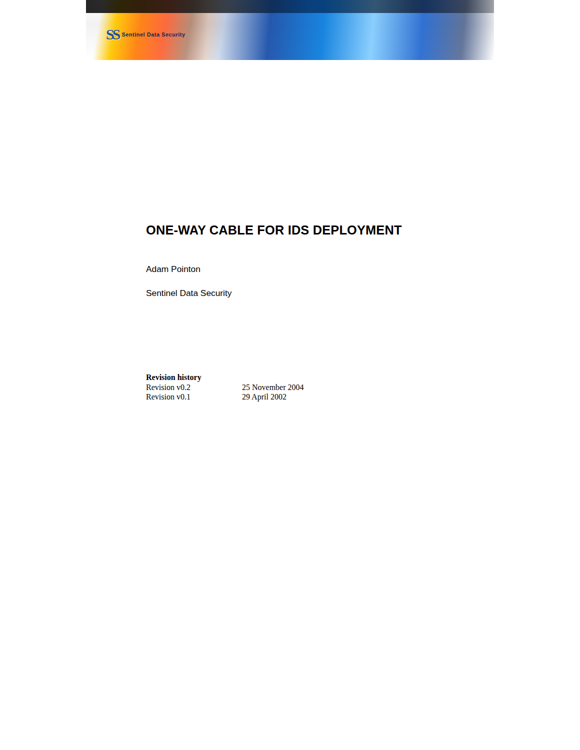SS Sentinel Data Security
ONE-WAY CABLE FOR IDS DEPLOYMENT
Adam Pointon
Sentinel Data Security
Revision history
| Revision v0.2 | 25 November 2004 |
| Revision v0.1 | 29 April 2002 |